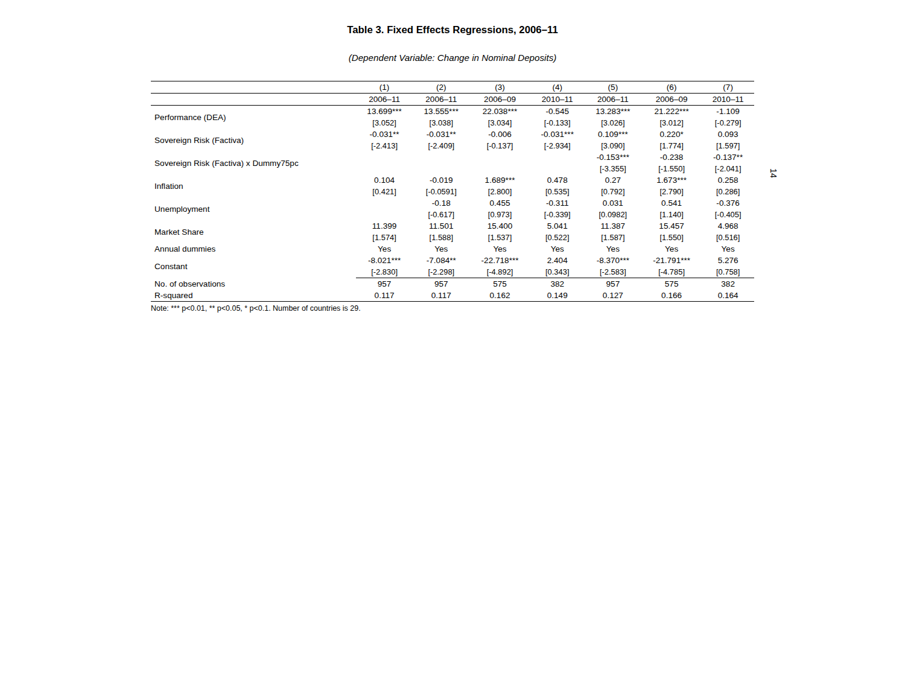Table 3. Fixed Effects Regressions, 2006–11
(Dependent Variable: Change in Nominal Deposits)
| | (1) | (2) | (3) | (4) | (5) | (6) | (7) |
| | 2006–11 | 2006–11 | 2006–09 | 2010–11 | 2006–11 | 2006–09 | 2010–11 |
| Performance (DEA) | 13.699*** | 13.555*** | 22.038*** | -0.545 | 13.283*** | 21.222*** | -1.109 |
| [3.052] | [3.038] | [3.034] | [-0.133] | [3.026] | [3.012] | [-0.279] |
| Sovereign Risk (Factiva) | -0.031** | -0.031** | -0.006 | -0.031*** | 0.109*** | 0.220* | 0.093 |
| [-2.413] | [-2.409] | [-0.137] | [-2.934] | [3.090] | [1.774] | [1.597] |
| Sovereign Risk (Factiva) x Dummy75pc | | | | | -0.153*** | -0.238 | -0.137** |
| | | | | [-3.355] | [-1.550] | [-2.041] |
| Inflation | 0.104 | -0.019 | 1.689*** | 0.478 | 0.27 | 1.673*** | 0.258 |
| [0.421] | [-0.0591] | [2.800] | [0.535] | [0.792] | [2.790] | [0.286] |
| Unemployment | | -0.18 | 0.455 | -0.311 | 0.031 | 0.541 | -0.376 |
| | [-0.617] | [0.973] | [-0.339] | [0.0982] | [1.140] | [-0.405] |
| Market Share | 11.399 | 11.501 | 15.400 | 5.041 | 11.387 | 15.457 | 4.968 |
| [1.574] | [1.588] | [1.537] | [0.522] | [1.587] | [1.550] | [0.516] |
| Annual dummies | Yes | Yes | Yes | Yes | Yes | Yes | Yes |
| Constant | -8.021*** | -7.084** | -22.718*** | 2.404 | -8.370*** | -21.791*** | 5.276 |
| [-2.830] | [-2.298] | [-4.892] | [0.343] | [-2.583] | [-4.785] | [0.758] |
| No. of observations | 957 | 957 | 575 | 382 | 957 | 575 | 382 |
| R-squared | 0.117 | 0.117 | 0.162 | 0.149 | 0.127 | 0.166 | 0.164 |
Note: *** p<0.01, ** p<0.05, * p<0.1. Number of countries is 29.
14